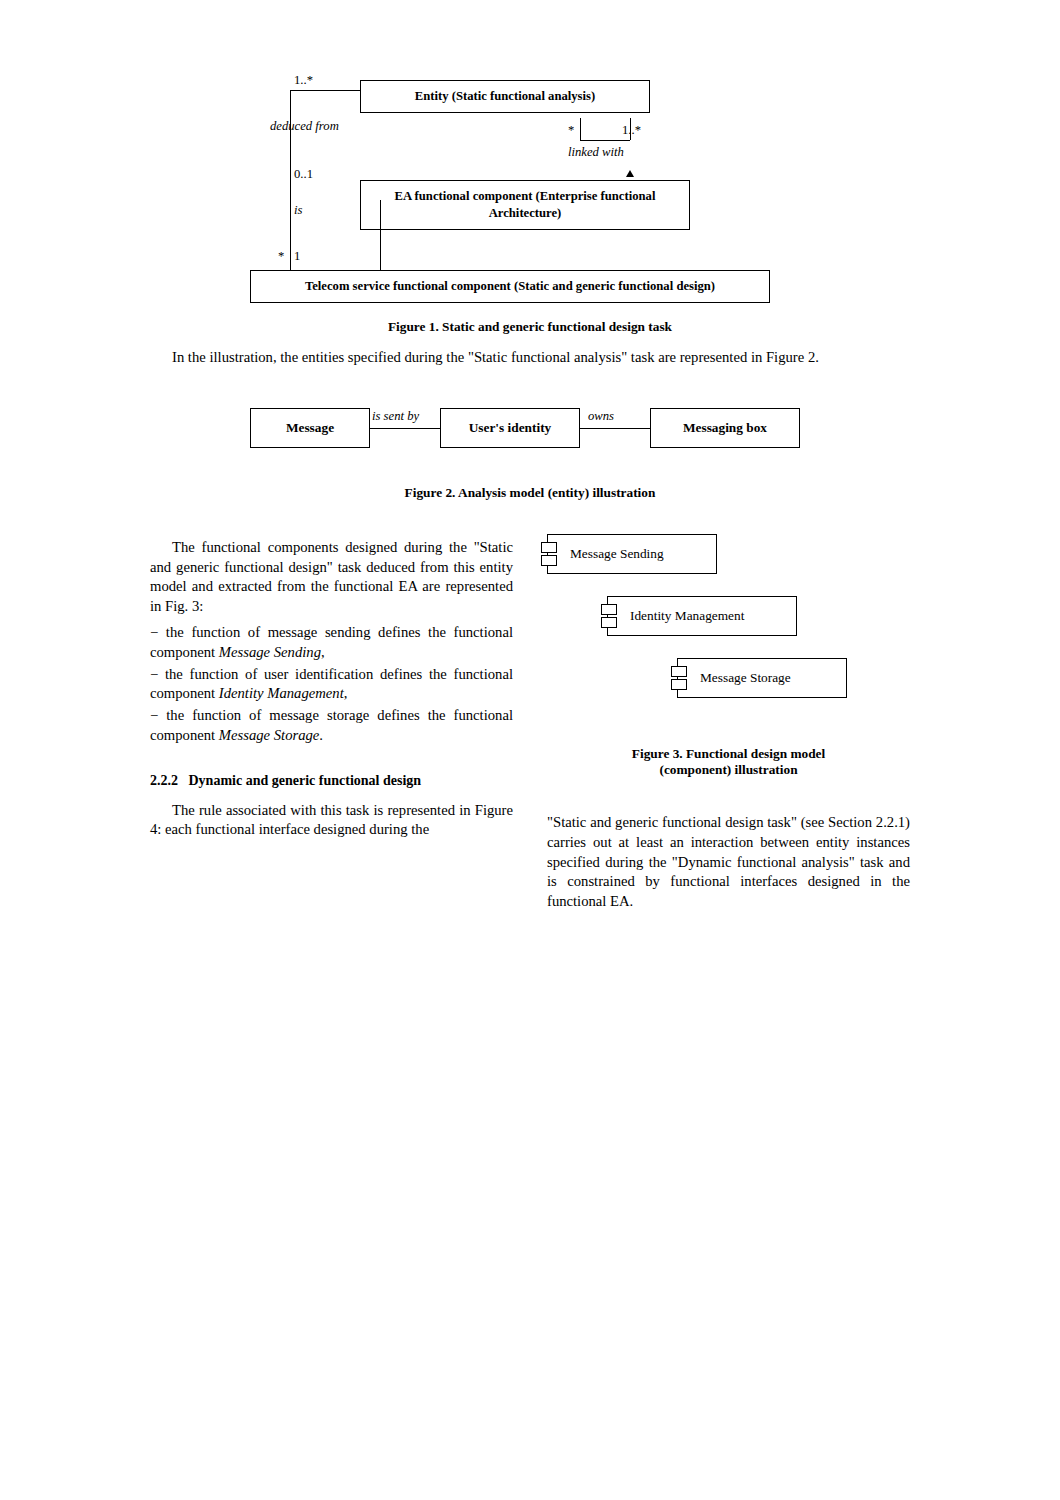Entity (Static functional analysis)
EA functional component (Enterprise functional Architecture)
Telecom service functional component (Static and generic functional design)
1..*
deduced from
*
1
0..1
is
*
1..*
linked with
Figure 1. Static and generic functional design task
In the illustration, the entities specified during the "Static functional analysis" task are represented in Figure 2.
Message
User's identity
Messaging box
is sent by
owns
Figure 2. Analysis model (entity) illustration
The functional components designed during the "Static and generic functional design" task deduced from this entity model and extracted from the functional EA are represented in Fig. 3:
− the function of message sending defines the functional component Message Sending,
− the function of user identification defines the functional component Identity Management,
− the function of message storage defines the functional component Message Storage.
2.2.2 Dynamic and generic functional design
The rule associated with this task is represented in Figure 4: each functional interface designed during the
Message Sending
Identity Management
Message Storage
Figure 3. Functional design model
(component) illustration
"Static and generic functional design task" (see Section 2.2.1) carries out at least an interaction between entity instances specified during the "Dynamic functional analysis" task and is constrained by functional interfaces designed in the functional EA.